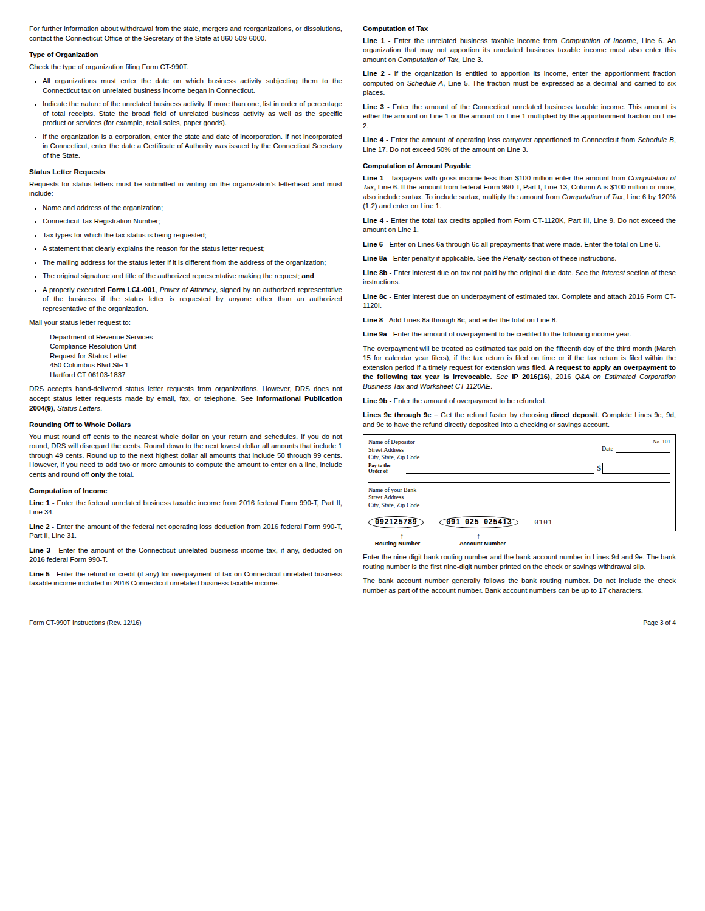For further information about withdrawal from the state, mergers and reorganizations, or dissolutions, contact the Connecticut Office of the Secretary of the State at 860-509-6000.
Type of Organization
Check the type of organization filing Form CT-990T.
All organizations must enter the date on which business activity subjecting them to the Connecticut tax on unrelated business income began in Connecticut.
Indicate the nature of the unrelated business activity. If more than one, list in order of percentage of total receipts. State the broad field of unrelated business activity as well as the specific product or services (for example, retail sales, paper goods).
If the organization is a corporation, enter the state and date of incorporation. If not incorporated in Connecticut, enter the date a Certificate of Authority was issued by the Connecticut Secretary of the State.
Status Letter Requests
Requests for status letters must be submitted in writing on the organization’s letterhead and must include:
Name and address of the organization;
Connecticut Tax Registration Number;
Tax types for which the tax status is being requested;
A statement that clearly explains the reason for the status letter request;
The mailing address for the status letter if it is different from the address of the organization;
The original signature and title of the authorized representative making the request; and
A properly executed Form LGL-001, Power of Attorney, signed by an authorized representative of the business if the status letter is requested by anyone other than an authorized representative of the organization.
Mail your status letter request to:
Department of Revenue Services
Compliance Resolution Unit
Request for Status Letter
450 Columbus Blvd Ste 1
Hartford CT 06103-1837
DRS accepts hand-delivered status letter requests from organizations. However, DRS does not accept status letter requests made by email, fax, or telephone. See Informational Publication 2004(9), Status Letters.
Rounding Off to Whole Dollars
You must round off cents to the nearest whole dollar on your return and schedules. If you do not round, DRS will disregard the cents. Round down to the next lowest dollar all amounts that include 1 through 49 cents. Round up to the next highest dollar all amounts that include 50 through 99 cents. However, if you need to add two or more amounts to compute the amount to enter on a line, include cents and round off only the total.
Computation of Income
Line 1 - Enter the federal unrelated business taxable income from 2016 federal Form 990-T, Part II, Line 34.
Line 2 - Enter the amount of the federal net operating loss deduction from 2016 federal Form 990-T, Part II, Line 31.
Line 3 - Enter the amount of the Connecticut unrelated business income tax, if any, deducted on 2016 federal Form 990-T.
Line 5 - Enter the refund or credit (if any) for overpayment of tax on Connecticut unrelated business taxable income included in 2016 Connecticut unrelated business taxable income.
Computation of Tax
Line 1 - Enter the unrelated business taxable income from Computation of Income, Line 6. An organization that may not apportion its unrelated business taxable income must also enter this amount on Computation of Tax, Line 3.
Line 2 - If the organization is entitled to apportion its income, enter the apportionment fraction computed on Schedule A, Line 5. The fraction must be expressed as a decimal and carried to six places.
Line 3 - Enter the amount of the Connecticut unrelated business taxable income. This amount is either the amount on Line 1 or the amount on Line 1 multiplied by the apportionment fraction on Line 2.
Line 4 - Enter the amount of operating loss carryover apportioned to Connecticut from Schedule B, Line 17. Do not exceed 50% of the amount on Line 3.
Computation of Amount Payable
Line 1 - Taxpayers with gross income less than $100 million enter the amount from Computation of Tax, Line 6. If the amount from federal Form 990-T, Part I, Line 13, Column A is $100 million or more, also include surtax. To include surtax, multiply the amount from Computation of Tax, Line 6 by 120% (1.2) and enter on Line 1.
Line 4 - Enter the total tax credits applied from Form CT-1120K, Part III, Line 9. Do not exceed the amount on Line 1.
Line 6 - Enter on Lines 6a through 6c all prepayments that were made. Enter the total on Line 6.
Line 8a - Enter penalty if applicable. See the Penalty section of these instructions.
Line 8b - Enter interest due on tax not paid by the original due date. See the Interest section of these instructions.
Line 8c - Enter interest due on underpayment of estimated tax. Complete and attach 2016 Form CT-1120I.
Line 8 - Add Lines 8a through 8c, and enter the total on Line 8.
Line 9a - Enter the amount of overpayment to be credited to the following income year.
The overpayment will be treated as estimated tax paid on the fifteenth day of the third month (March 15 for calendar year filers), if the tax return is filed on time or if the tax return is filed within the extension period if a timely request for extension was filed. A request to apply an overpayment to the following tax year is irrevocable. See IP 2016(16), 2016 Q&A on Estimated Corporation Business Tax and Worksheet CT-1120AE.
Line 9b - Enter the amount of overpayment to be refunded.
Lines 9c through 9e – Get the refund faster by choosing direct deposit. Complete Lines 9c, 9d, and 9e to have the refund directly deposited into a checking or savings account.
Name of Depositor
Street Address
City, State, Zip Code
No. 101
Date
Pay to the
Order of
$
Name of your Bank
Street Address
City, State, Zip Code
092125789 091 025 025413 0101
↑
↑
Routing Number
Account Number
Enter the nine-digit bank routing number and the bank account number in Lines 9d and 9e. The bank routing number is the first nine-digit number printed on the check or savings withdrawal slip.
The bank account number generally follows the bank routing number. Do not include the check number as part of the account number. Bank account numbers can be up to 17 characters.
Form CT-990T Instructions (Rev. 12/16)
Page 3 of 4